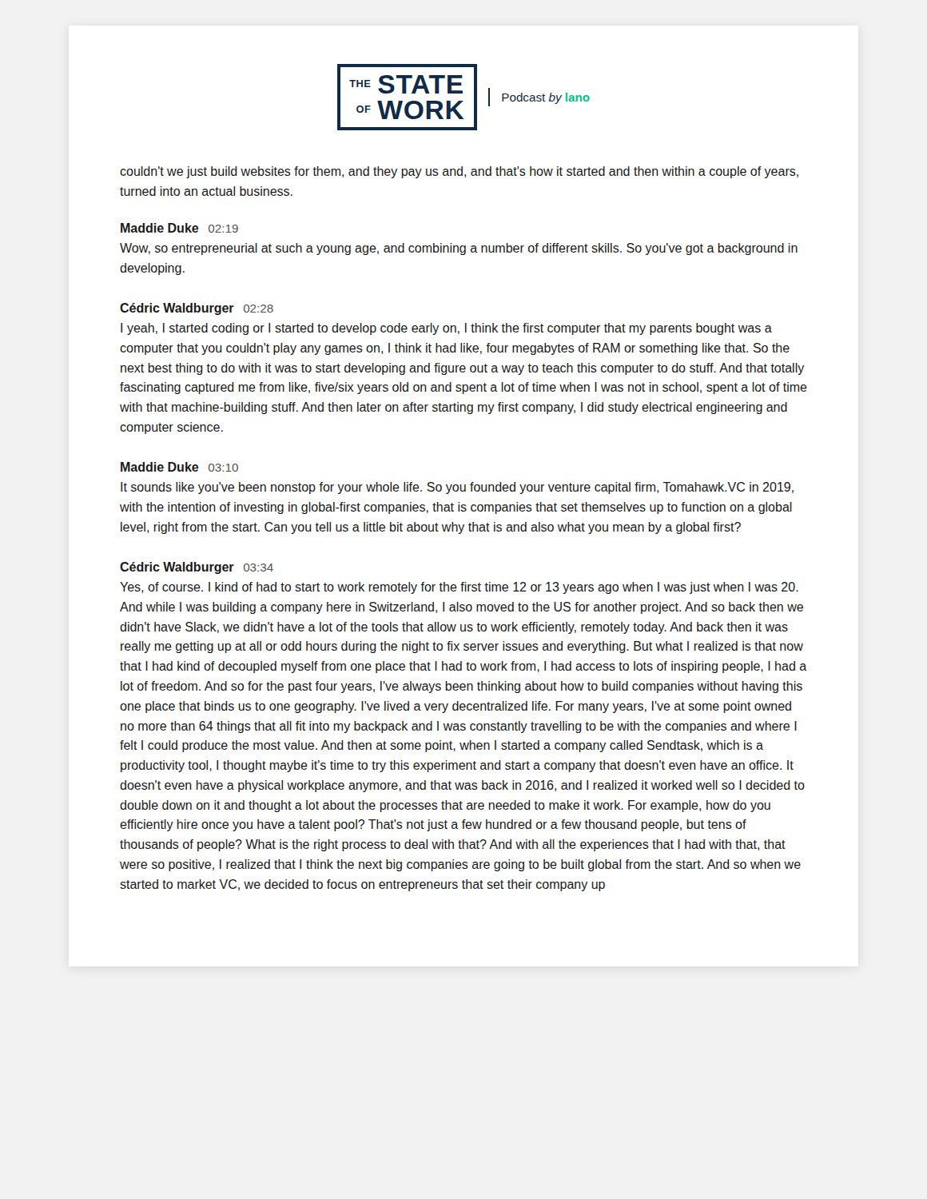The State of Work
Podcast by lano
couldn't we just build websites for them, and they pay us and, and that's how it started and then within a couple of years, turned into an actual business.
Maddie Duke 02:19
Wow, so entrepreneurial at such a young age, and combining a number of different skills. So you've got a background in developing.
Cédric Waldburger 02:28
I yeah, I started coding or I started to develop code early on, I think the first computer that my parents bought was a computer that you couldn't play any games on, I think it had like, four megabytes of RAM or something like that. So the next best thing to do with it was to start developing and figure out a way to teach this computer to do stuff. And that totally fascinating captured me from like, five/six years old on and spent a lot of time when I was not in school, spent a lot of time with that machine-building stuff. And then later on after starting my first company, I did study electrical engineering and computer science.
Maddie Duke 03:10
It sounds like you've been nonstop for your whole life. So you founded your venture capital firm, Tomahawk.VC in 2019, with the intention of investing in global-first companies, that is companies that set themselves up to function on a global level, right from the start. Can you tell us a little bit about why that is and also what you mean by a global first?
Cédric Waldburger 03:34
Yes, of course. I kind of had to start to work remotely for the first time 12 or 13 years ago when I was just when I was 20. And while I was building a company here in Switzerland, I also moved to the US for another project. And so back then we didn't have Slack, we didn't have a lot of the tools that allow us to work efficiently, remotely today. And back then it was really me getting up at all or odd hours during the night to fix server issues and everything. But what I realized is that now that I had kind of decoupled myself from one place that I had to work from, I had access to lots of inspiring people, I had a lot of freedom. And so for the past four years, I've always been thinking about how to build companies without having this one place that binds us to one geography. I've lived a very decentralized life. For many years, I've at some point owned no more than 64 things that all fit into my backpack and I was constantly travelling to be with the companies and where I felt I could produce the most value. And then at some point, when I started a company called Sendtask, which is a productivity tool, I thought maybe it's time to try this experiment and start a company that doesn't even have an office. It doesn't even have a physical workplace anymore, and that was back in 2016, and I realized it worked well so I decided to double down on it and thought a lot about the processes that are needed to make it work. For example, how do you efficiently hire once you have a talent pool? That's not just a few hundred or a few thousand people, but tens of thousands of people? What is the right process to deal with that? And with all the experiences that I had with that, that were so positive, I realized that I think the next big companies are going to be built global from the start. And so when we started to market VC, we decided to focus on entrepreneurs that set their company up